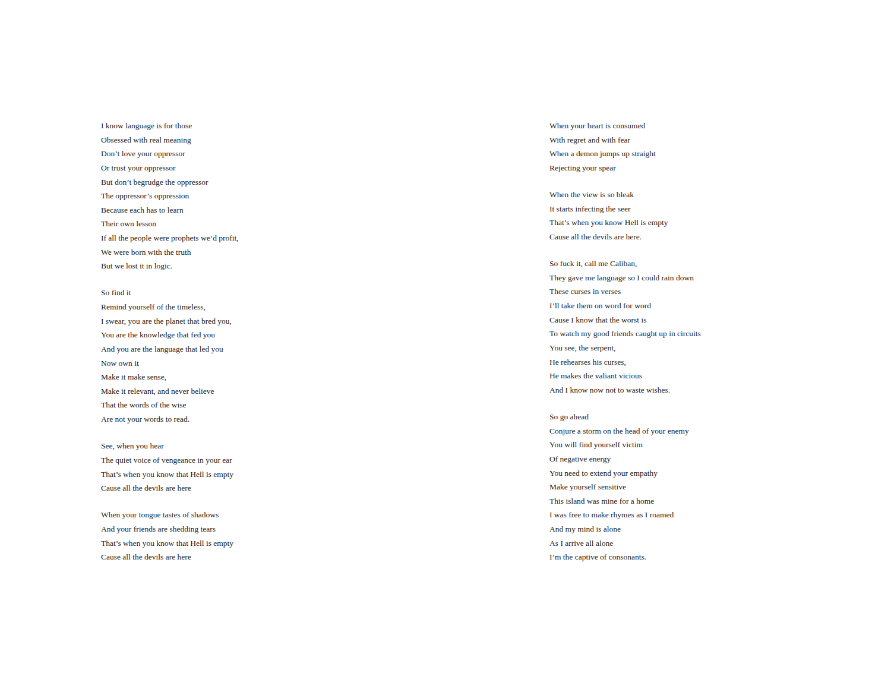I know language is for those
Obsessed with real meaning
Don’t love your oppressor
Or trust your oppressor
But don’t begrudge the oppressor
The oppressor’s oppression
Because each has to learn
Their own lesson
If all the people were prophets we’d profit,
We were born with the truth
But we lost it in logic.
So find it
Remind yourself of the timeless,
I swear, you are the planet that bred you,
You are the knowledge that fed you
And you are the language that led you
Now own it
Make it make sense,
Make it relevant, and never believe
That the words of the wise
Are not your words to read.
See, when you hear
The quiet voice of vengeance in your ear
That’s when you know that Hell is empty
Cause all the devils are here
When your tongue tastes of shadows
And your friends are shedding tears
That’s when you know that Hell is empty
Cause all the devils are here
When your heart is consumed
With regret and with fear
When a demon jumps up straight
Rejecting your spear
When the view is so bleak
It starts infecting the seer
That’s when you know Hell is empty
Cause all the devils are here.
So fuck it, call me Caliban,
They gave me language so I could rain down
These curses in verses
I’ll take them on word for word
Cause I know that the worst is
To watch my good friends caught up in circuits
You see, the serpent,
He rehearses his curses,
He makes the valiant vicious
And I know now not to waste wishes.
So go ahead
Conjure a storm on the head of your enemy
You will find yourself victim
Of negative energy
You need to extend your empathy
Make yourself sensitive
This island was mine for a home
I was free to make rhymes as I roamed
And my mind is alone
As I arrive all alone
I’m the captive of consonants.